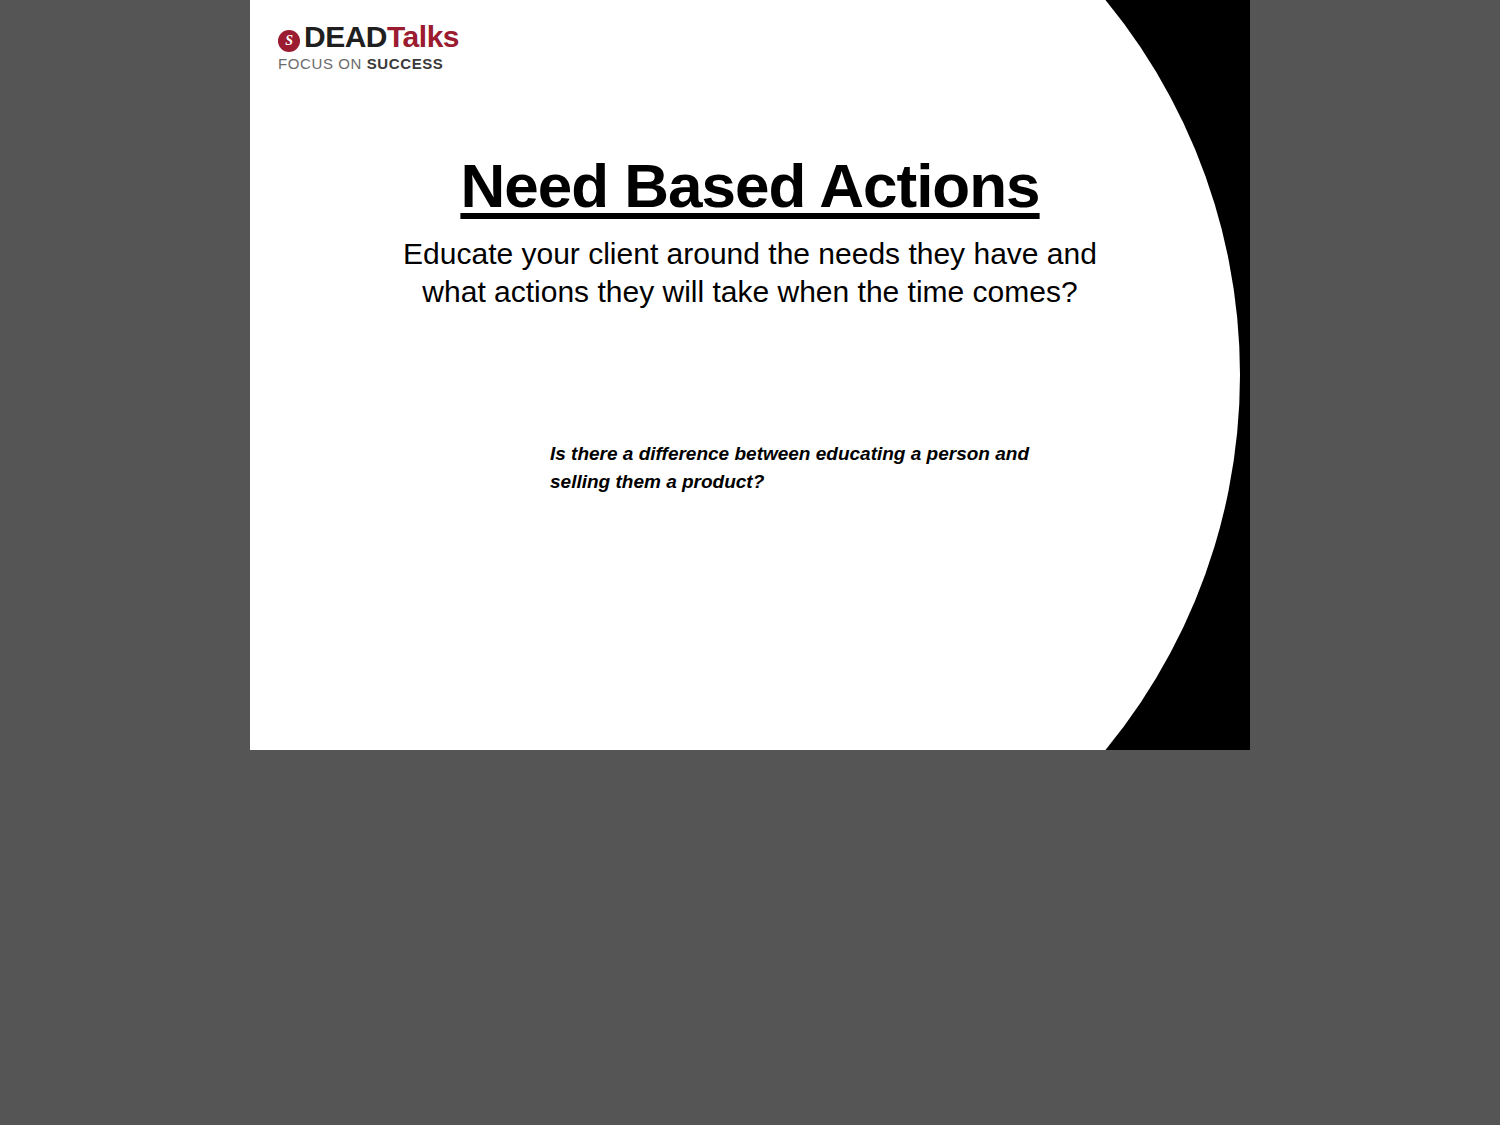SDEAD Talks
FOCUS ON SUCCESS
Need Based Actions
Educate your client around the needs they have and what actions they will take when the time comes?
Is there a difference between educating a person and selling them a product?